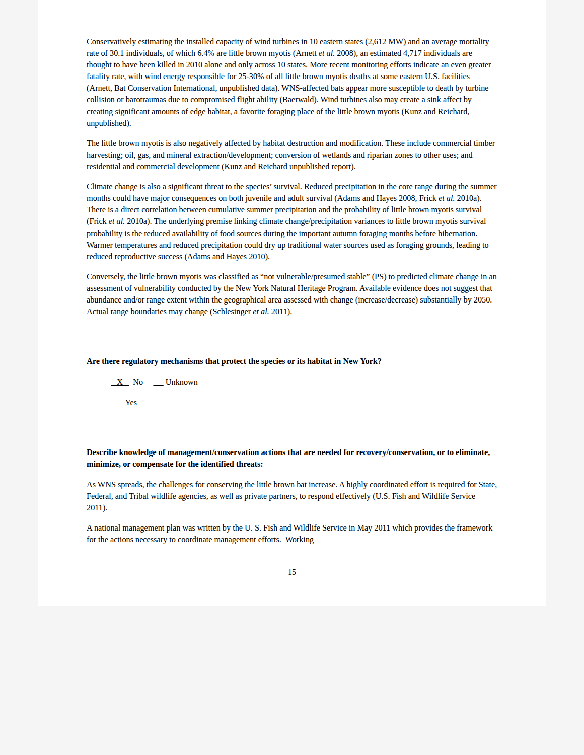Conservatively estimating the installed capacity of wind turbines in 10 eastern states (2,612 MW) and an average mortality rate of 30.1 individuals, of which 6.4% are little brown myotis (Arnett et al. 2008), an estimated 4,717 individuals are thought to have been killed in 2010 alone and only across 10 states. More recent monitoring efforts indicate an even greater fatality rate, with wind energy responsible for 25-30% of all little brown myotis deaths at some eastern U.S. facilities (Arnett, Bat Conservation International, unpublished data). WNS-affected bats appear more susceptible to death by turbine collision or barotraumas due to compromised flight ability (Baerwald). Wind turbines also may create a sink affect by creating significant amounts of edge habitat, a favorite foraging place of the little brown myotis (Kunz and Reichard, unpublished).
The little brown myotis is also negatively affected by habitat destruction and modification. These include commercial timber harvesting; oil, gas, and mineral extraction/development; conversion of wetlands and riparian zones to other uses; and residential and commercial development (Kunz and Reichard unpublished report).
Climate change is also a significant threat to the species’ survival. Reduced precipitation in the core range during the summer months could have major consequences on both juvenile and adult survival (Adams and Hayes 2008, Frick et al. 2010a). There is a direct correlation between cumulative summer precipitation and the probability of little brown myotis survival (Frick et al. 2010a). The underlying premise linking climate change/precipitation variances to little brown myotis survival probability is the reduced availability of food sources during the important autumn foraging months before hibernation. Warmer temperatures and reduced precipitation could dry up traditional water sources used as foraging grounds, leading to reduced reproductive success (Adams and Hayes 2010).
Conversely, the little brown myotis was classified as “not vulnerable/presumed stable” (PS) to predicted climate change in an assessment of vulnerability conducted by the New York Natural Heritage Program. Available evidence does not suggest that abundance and/or range extent within the geographical area assessed with change (increase/decrease) substantially by 2050. Actual range boundaries may change (Schlesinger et al. 2011).
Are there regulatory mechanisms that protect the species or its habitat in New York?
X No Unknown
Yes
Describe knowledge of management/conservation actions that are needed for recovery/conservation, or to eliminate, minimize, or compensate for the identified threats:
As WNS spreads, the challenges for conserving the little brown bat increase. A highly coordinated effort is required for State, Federal, and Tribal wildlife agencies, as well as private partners, to respond effectively (U.S. Fish and Wildlife Service 2011).
A national management plan was written by the U. S. Fish and Wildlife Service in May 2011 which provides the framework for the actions necessary to coordinate management efforts. Working
15